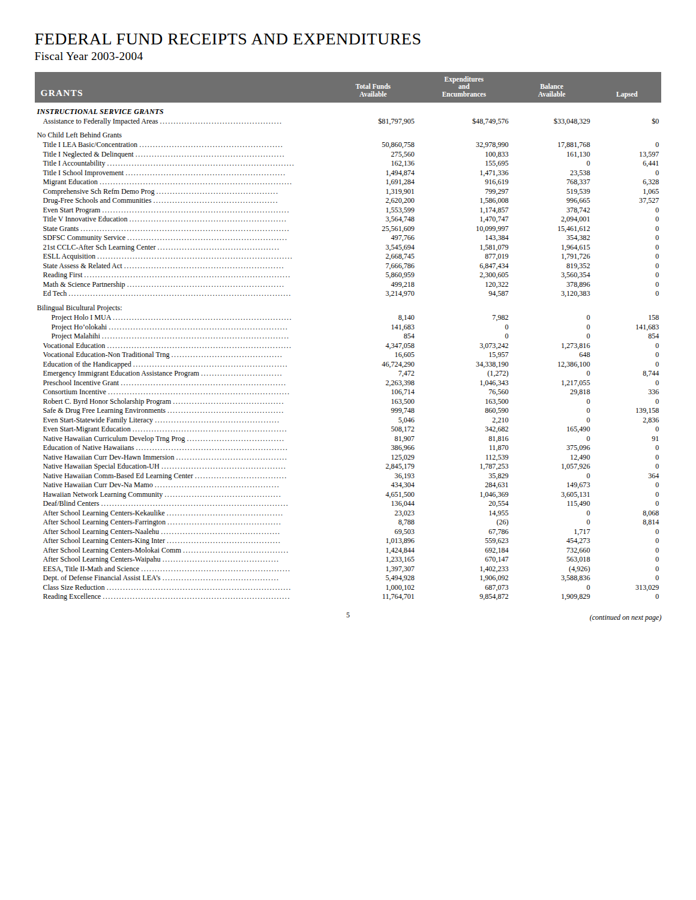FEDERAL FUND RECEIPTS AND EXPENDITURES
Fiscal Year 2003-2004
| GRANTS | Total Funds Available | Expenditures and Encumbrances | Balance Available | Lapsed |
| --- | --- | --- | --- | --- |
| INSTRUCTIONAL SERVICE GRANTS |
| Assistance to Federally Impacted Areas ............................................. | $81,797,905 | $48,749,576 | $33,048,329 | $0 |
| No Child Left Behind Grants |
| Title I LEA Basic/Concentration ..................................................... | 50,860,758 | 32,978,990 | 17,881,768 | 0 |
| Title I Neglected & Delinquent ....................................................... | 275,560 | 100,833 | 161,130 | 13,597 |
| Title I Accountability ..................................................................... | 162,136 | 155,695 | 0 | 6,441 |
| Title I School Improvement ........................................................... | 1,494,874 | 1,471,336 | 23,538 | 0 |
| Migrant Education ....................................................................... | 1,691,284 | 916,619 | 768,337 | 6,328 |
| Comprehensive Sch Refm Demo Prog ............................................. | 1,319,901 | 799,297 | 519,539 | 1,065 |
| Drug-Free Schools and Communities .............................................. | 2,620,200 | 1,586,008 | 996,665 | 37,527 |
| Even Start Program ..................................................................... | 1,553,599 | 1,174,857 | 378,742 | 0 |
| Title V Innovative Education .......................................................... | 3,564,748 | 1,470,747 | 2,094,001 | 0 |
| State Grants ............................................................................. | 25,561,609 | 10,099,997 | 15,461,612 | 0 |
| SDFSC Community Service ........................................................... | 497,766 | 143,384 | 354,382 | 0 |
| 21st CCLC-After Sch Learning Center ............................................. | 3,545,694 | 1,581,079 | 1,964,615 | 0 |
| ESLL Acquisition ........................................................................ | 2,668,745 | 877,019 | 1,791,726 | 0 |
| State Assess & Related Act ........................................................... | 7,666,786 | 6,847,434 | 819,352 | 0 |
| Reading First ............................................................................ | 5,860,959 | 2,300,605 | 3,560,354 | 0 |
| Math & Science Partnership .......................................................... | 499,218 | 120,322 | 378,896 | 0 |
| Ed Tech .................................................................................. | 3,214,970 | 94,587 | 3,120,383 | 0 |
| Bilingual Bicultural Projects: |
| Project Holo I MUA .................................................................. | 8,140 | 7,982 | 0 | 158 |
| Project Ho’olokahi .................................................................. | 141,683 | 0 | 0 | 141,683 |
| Project Malahihi ..................................................................... | 854 | 0 | 0 | 854 |
| Vocational Education .................................................................... | 4,347,058 | 3,073,242 | 1,273,816 | 0 |
| Vocational Education-Non Traditional Trng ......................................... | 16,605 | 15,957 | 648 | 0 |
| Education of the Handicapped ......................................................... | 46,724,290 | 34,338,190 | 12,386,100 | 0 |
| Emergency Immigrant Education Assistance Program .............................. | 7,472 | (1,272) | 0 | 8,744 |
| Preschool Incentive Grant ............................................................. | 2,263,398 | 1,046,343 | 1,217,055 | 0 |
| Consortium Incentive ................................................................... | 106,714 | 76,560 | 29,818 | 336 |
| Robert C. Byrd Honor Scholarship Program ......................................... | 163,500 | 163,500 | 0 | 0 |
| Safe & Drug Free Learning Environments ........................................... | 999,748 | 860,590 | 0 | 139,158 |
| Even Start-Statewide Family Literacy .............................................. | 5,046 | 2,210 | 0 | 2,836 |
| Even Start-Migrant Education ......................................................... | 508,172 | 342,682 | 165,490 | 0 |
| Native Hawaiian Curriculum Develop Trng Prog .................................... | 81,907 | 81,816 | 0 | 91 |
| Education of Native Hawaiians ........................................................ | 386,966 | 11,870 | 375,096 | 0 |
| Native Hawaiian Curr Dev-Hawn Immersion ......................................... | 125,029 | 112,539 | 12,490 | 0 |
| Native Hawaiian Special Education-UH .............................................. | 2,845,179 | 1,787,253 | 1,057,926 | 0 |
| Native Hawaiian Comm-Based Ed Learning Center .................................. | 36,193 | 35,829 | 0 | 364 |
| Native Hawaiian Curr Dev-Na Mamo .............................................. | 434,304 | 284,631 | 149,673 | 0 |
| Hawaiian Network Learning Community ........................................... | 4,651,500 | 1,046,369 | 3,605,131 | 0 |
| Deaf/Blind Centers ..................................................................... | 136,044 | 20,554 | 115,490 | 0 |
| After School Learning Centers-Kekaulike ........................................... | 23,023 | 14,955 | 0 | 8,068 |
| After School Learning Centers-Farrington .......................................... | 8,788 | (26) | 0 | 8,814 |
| After School Learning Centers-Naalehu ............................................ | 69,503 | 67,786 | 1,717 | 0 |
| After School Learning Centers-King Inter .......................................... | 1,013,896 | 559,623 | 454,273 | 0 |
| After School Learning Centers-Molokai Comm ....................................... | 1,424,844 | 692,184 | 732,660 | 0 |
| After School Learning Centers-Waipahu ........................................... | 1,233,165 | 670,147 | 563,018 | 0 |
| EESA, Title II-Math and Science ....................................................... | 1,397,307 | 1,402,233 | (4,926) | 0 |
| Dept. of Defense Financial Assist LEA’s ........................................... | 5,494,928 | 1,906,092 | 3,588,836 | 0 |
| Class Size Reduction .................................................................... | 1,000,102 | 687,073 | 0 | 313,029 |
| Reading Excellence ..................................................................... | 11,764,701 | 9,854,872 | 1,909,829 | 0 |
5
(continued on next page)